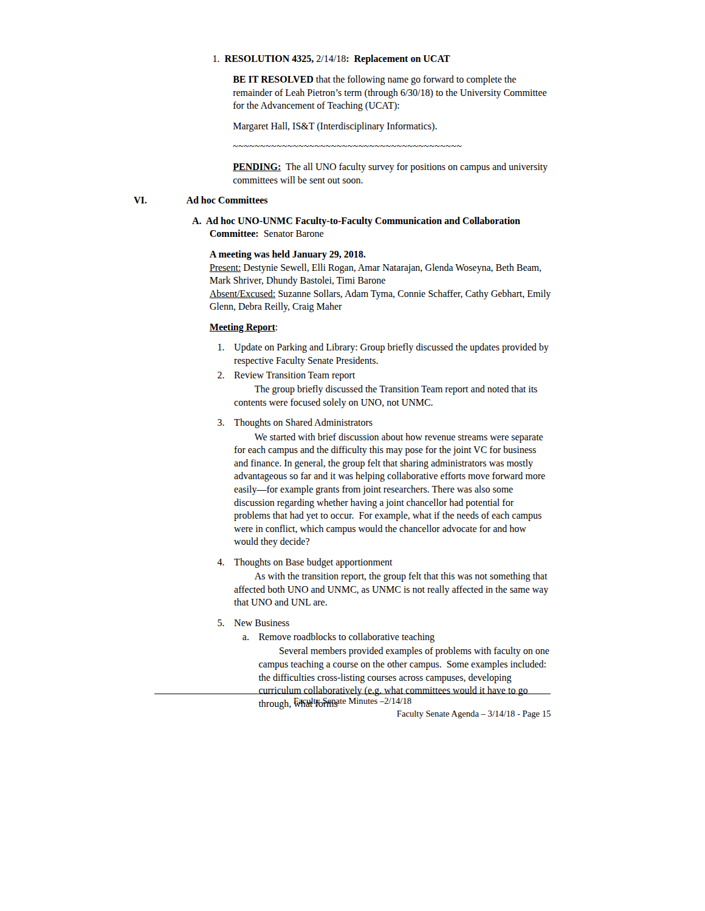1. RESOLUTION 4325, 2/14/18: Replacement on UCAT
BE IT RESOLVED that the following name go forward to complete the remainder of Leah Pietron’s term (through 6/30/18) to the University Committee for the Advancement of Teaching (UCAT):
Margaret Hall, IS&T (Interdisciplinary Informatics).
~~~~~~~~~~~~~~~~~~~~~~~~~~~~~~~~~~~~~~~~~~
PENDING: The all UNO faculty survey for positions on campus and university committees will be sent out soon.
VI. Ad hoc Committees
A. Ad hoc UNO-UNMC Faculty-to-Faculty Communication and Collaboration Committee: Senator Barone
A meeting was held January 29, 2018.
Present: Destynie Sewell, Elli Rogan, Amar Natarajan, Glenda Woseyna, Beth Beam, Mark Shriver, Dhundy Bastolei, Timi Barone
Absent/Excused: Suzanne Sollars, Adam Tyma, Connie Schaffer, Cathy Gebhart, Emily Glenn, Debra Reilly, Craig Maher
Meeting Report:
Update on Parking and Library: Group briefly discussed the updates provided by respective Faculty Senate Presidents.
Review Transition Team report
The group briefly discussed the Transition Team report and noted that its contents were focused solely on UNO, not UNMC.
Thoughts on Shared Administrators
We started with brief discussion about how revenue streams were separate for each campus and the difficulty this may pose for the joint VC for business and finance. In general, the group felt that sharing administrators was mostly advantageous so far and it was helping collaborative efforts move forward more easily—for example grants from joint researchers. There was also some discussion regarding whether having a joint chancellor had potential for problems that had yet to occur. For example, what if the needs of each campus were in conflict, which campus would the chancellor advocate for and how would they decide?
Thoughts on Base budget apportionment
As with the transition report, the group felt that this was not something that affected both UNO and UNMC, as UNMC is not really affected in the same way that UNO and UNL are.
New Business
Remove roadblocks to collaborative teaching
Several members provided examples of problems with faculty on one campus teaching a course on the other campus. Some examples included: the difficulties cross-listing courses across campuses, developing curriculum collaboratively (e.g. what committees would it have to go through, what forms
Faculty Senate Minutes –2/14/18
Faculty Senate Agenda – 3/14/18 - Page 15